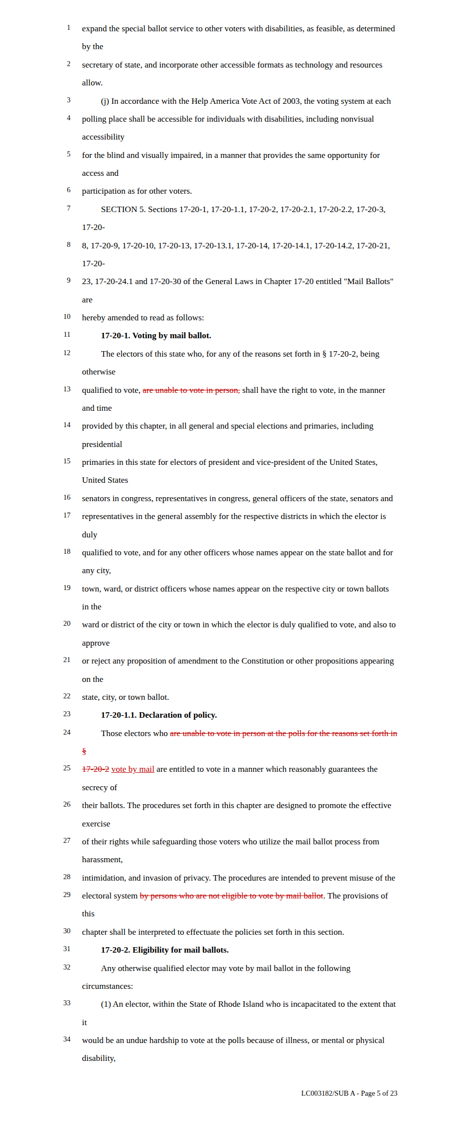expand the special ballot service to other voters with disabilities, as feasible, as determined by the
secretary of state, and incorporate other accessible formats as technology and resources allow.
(j) In accordance with the Help America Vote Act of 2003, the voting system at each
polling place shall be accessible for individuals with disabilities, including nonvisual accessibility
for the blind and visually impaired, in a manner that provides the same opportunity for access and
participation as for other voters.
SECTION 5. Sections 17-20-1, 17-20-1.1, 17-20-2, 17-20-2.1, 17-20-2.2, 17-20-3, 17-20-
8, 17-20-9, 17-20-10, 17-20-13, 17-20-13.1, 17-20-14, 17-20-14.1, 17-20-14.2, 17-20-21, 17-20-
23, 17-20-24.1 and 17-20-30 of the General Laws in Chapter 17-20 entitled "Mail Ballots" are
hereby amended to read as follows:
17-20-1. Voting by mail ballot.
The electors of this state who, for any of the reasons set forth in § 17-20-2, being otherwise
qualified to vote, are unable to vote in person, shall have the right to vote, in the manner and time
provided by this chapter, in all general and special elections and primaries, including presidential
primaries in this state for electors of president and vice-president of the United States, United States
senators in congress, representatives in congress, general officers of the state, senators and
representatives in the general assembly for the respective districts in which the elector is duly
qualified to vote, and for any other officers whose names appear on the state ballot and for any city,
town, ward, or district officers whose names appear on the respective city or town ballots in the
ward or district of the city or town in which the elector is duly qualified to vote, and also to approve
or reject any proposition of amendment to the Constitution or other propositions appearing on the
state, city, or town ballot.
17-20-1.1. Declaration of policy.
Those electors who are unable to vote in person at the polls for the reasons set forth in §
17-20-2 vote by mail are entitled to vote in a manner which reasonably guarantees the secrecy of
their ballots. The procedures set forth in this chapter are designed to promote the effective exercise
of their rights while safeguarding those voters who utilize the mail ballot process from harassment,
intimidation, and invasion of privacy. The procedures are intended to prevent misuse of the
electoral system by persons who are not eligible to vote by mail ballot. The provisions of this
chapter shall be interpreted to effectuate the policies set forth in this section.
17-20-2. Eligibility for mail ballots.
Any otherwise qualified elector may vote by mail ballot in the following circumstances:
(1) An elector, within the State of Rhode Island who is incapacitated to the extent that it
would be an undue hardship to vote at the polls because of illness, or mental or physical disability,
LC003182/SUB A - Page 5 of 23